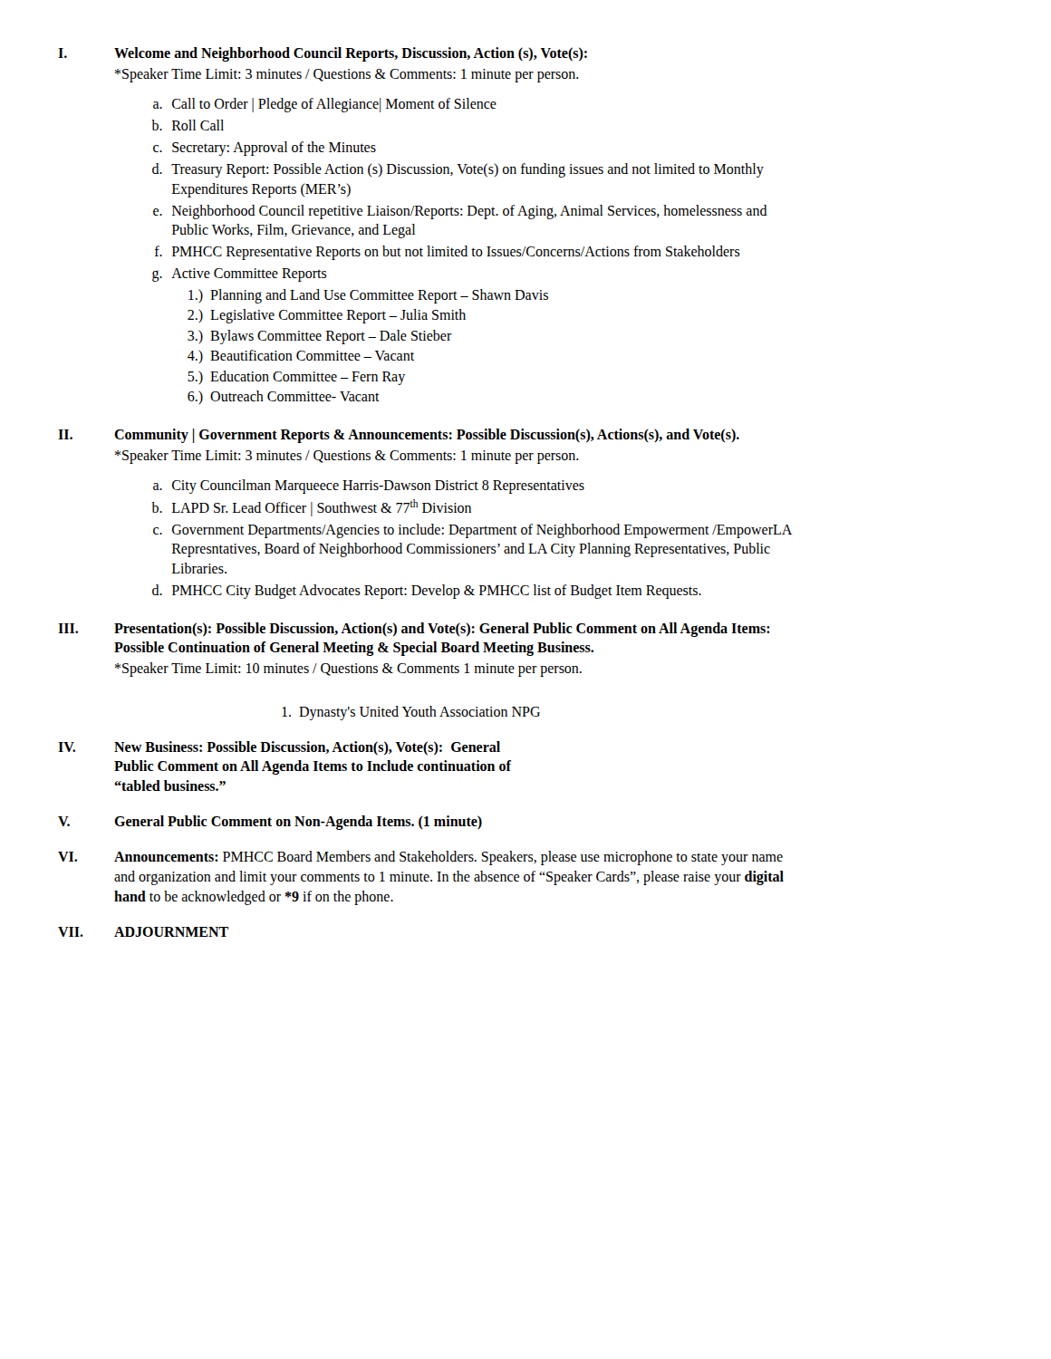I.
Welcome and Neighborhood Council Reports, Discussion, Action (s), Vote(s):
*Speaker Time Limit: 3 minutes / Questions & Comments: 1 minute per person.
Call to Order | Pledge of Allegiance| Moment of Silence
Roll Call
Secretary: Approval of the Minutes
Treasury Report: Possible Action (s) Discussion, Vote(s) on funding issues and not limited to Monthly Expenditures Reports (MER’s)
Neighborhood Council repetitive Liaison/Reports: Dept. of Aging, Animal Services, homelessness and Public Works, Film, Grievance, and Legal
PMHCC Representative Reports on but not limited to Issues/Concerns/Actions from Stakeholders
Active Committee Reports
1.) Planning and Land Use Committee Report – Shawn Davis
2.) Legislative Committee Report – Julia Smith
3.) Bylaws Committee Report – Dale Stieber
4.) Beautification Committee – Vacant
5.) Education Committee – Fern Ray
6.) Outreach Committee- Vacant
II.
Community | Government Reports & Announcements: Possible Discussion(s), Actions(s), and Vote(s).
*Speaker Time Limit: 3 minutes / Questions & Comments: 1 minute per person.
City Councilman Marqueece Harris-Dawson District 8 Representatives
LAPD Sr. Lead Officer | Southwest & 77th Division
Government Departments/Agencies to include: Department of Neighborhood Empowerment /EmpowerLA Represntatives, Board of Neighborhood Commissioners’ and LA City Planning Representatives, Public Libraries.
PMHCC City Budget Advocates Report: Develop & PMHCC list of Budget Item Requests.
III.
Presentation(s): Possible Discussion, Action(s) and Vote(s): General Public Comment on All Agenda Items: Possible Continuation of General Meeting & Special Board Meeting Business.
*Speaker Time Limit: 10 minutes / Questions & Comments 1 minute per person.
1. Dynasty's United Youth Association NPG
IV.
New Business: Possible Discussion, Action(s), Vote(s): General
Public Comment on All Agenda Items to Include continuation of
“tabled business.”
V.
General Public Comment on Non-Agenda Items. (1 minute)
VI.
Announcements: PMHCC Board Members and Stakeholders. Speakers, please use microphone to state your name and organization and limit your comments to 1 minute. In the absence of “Speaker Cards”, please raise your digital hand to be acknowledged or *9 if on the phone.
VII.
ADJOURNMENT